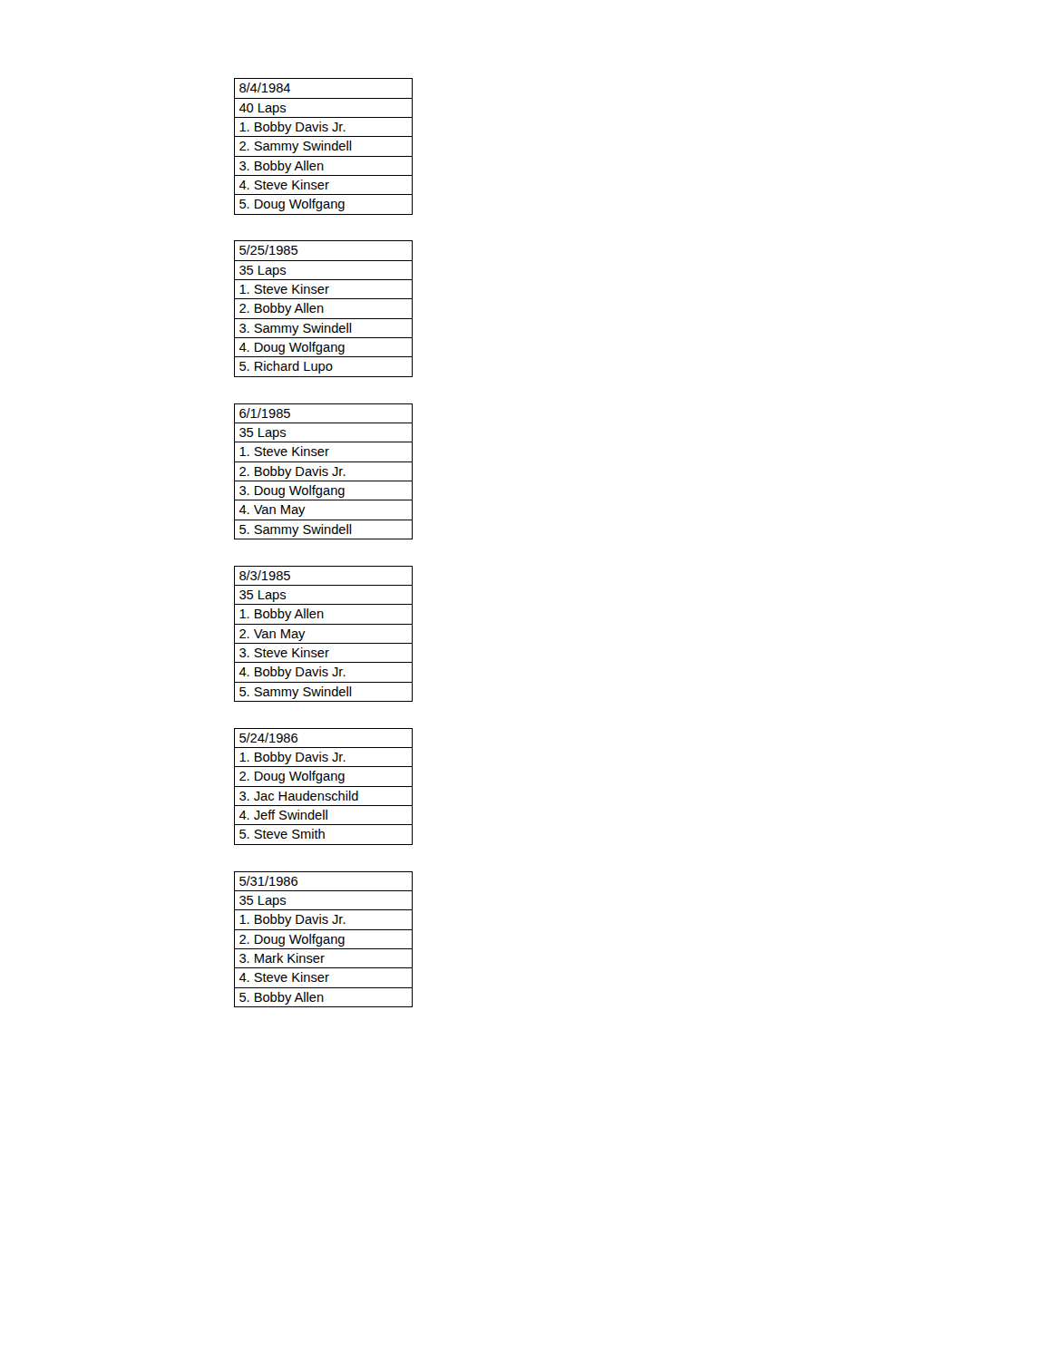| 8/4/1984 |
| 40 Laps |
| 1. Bobby Davis Jr. |
| 2. Sammy Swindell |
| 3. Bobby Allen |
| 4. Steve Kinser |
| 5. Doug Wolfgang |
| 5/25/1985 |
| 35 Laps |
| 1. Steve Kinser |
| 2. Bobby Allen |
| 3. Sammy Swindell |
| 4. Doug Wolfgang |
| 5. Richard Lupo |
| 6/1/1985 |
| 35 Laps |
| 1. Steve Kinser |
| 2. Bobby Davis Jr. |
| 3. Doug Wolfgang |
| 4. Van May |
| 5. Sammy Swindell |
| 8/3/1985 |
| 35 Laps |
| 1. Bobby Allen |
| 2. Van May |
| 3. Steve Kinser |
| 4. Bobby Davis Jr. |
| 5. Sammy Swindell |
| 5/24/1986 |
| 1. Bobby Davis Jr. |
| 2. Doug Wolfgang |
| 3. Jac Haudenschild |
| 4. Jeff Swindell |
| 5. Steve Smith |
| 5/31/1986 |
| 35 Laps |
| 1. Bobby Davis Jr. |
| 2. Doug Wolfgang |
| 3. Mark Kinser |
| 4. Steve Kinser |
| 5. Bobby Allen |